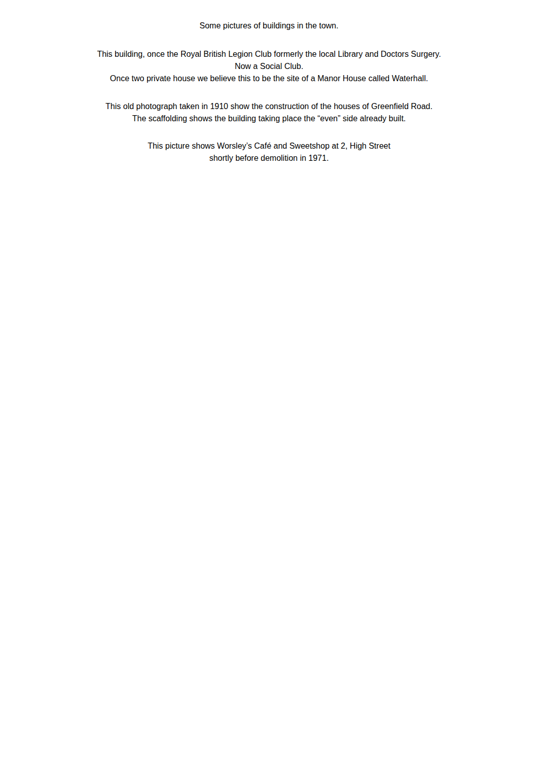Some pictures of buildings in the town.
This building, once the Royal British Legion Club formerly the local Library and Doctors Surgery.
Now a Social Club.
Once two private house we believe this to be the site of a Manor House called Waterhall.
This old photograph taken in 1910 show the construction of the houses of Greenfield Road.
The scaffolding shows the building taking place the “even” side already built.
This picture shows Worsley’s Café and Sweetshop at 2, High Street
shortly before demolition in 1971.